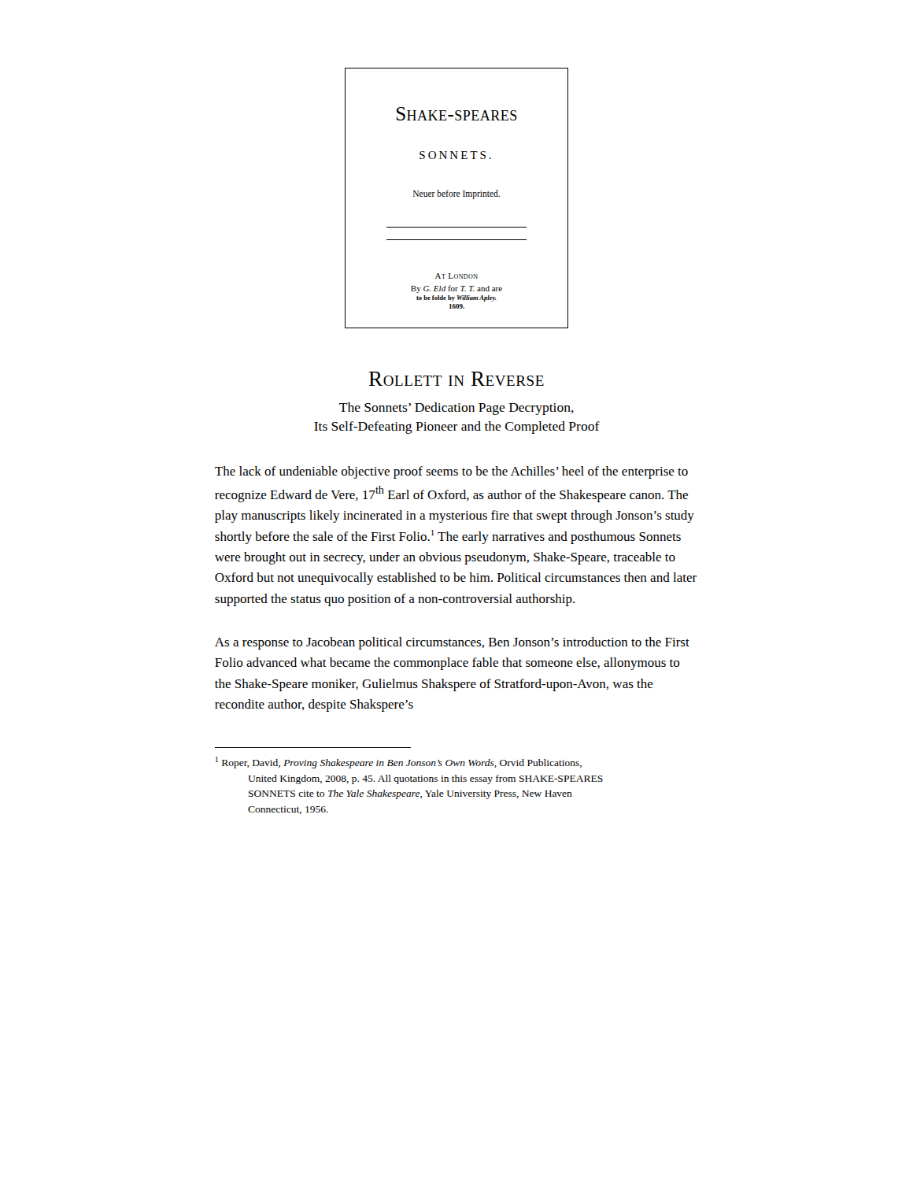Shake-speares
SONNETS.
Neuer before Imprinted.
At London By G. Eld for T. T. and are to be folde by William Apley. 1609.
Rollett in Reverse
The Sonnets’ Dedication Page Decryption,
Its Self-Defeating Pioneer and the Completed Proof
The lack of undeniable objective proof seems to be the Achilles’ heel of the enterprise to recognize Edward de Vere, 17th Earl of Oxford, as author of the Shakespeare canon. The play manuscripts likely incinerated in a mysterious fire that swept through Jonson’s study shortly before the sale of the First Folio.1 The early narratives and posthumous Sonnets were brought out in secrecy, under an obvious pseudonym, Shake-Speare, traceable to Oxford but not unequivocally established to be him. Political circumstances then and later supported the status quo position of a non-controversial authorship.
As a response to Jacobean political circumstances, Ben Jonson’s introduction to the First Folio advanced what became the commonplace fable that someone else, allonymous to the Shake-Speare moniker, Gulielmus Shakspere of Stratford-upon-Avon, was the recondite author, despite Shakspere’s
1 Roper, David, Proving Shakespeare in Ben Jonson’s Own Words, Orvid Publications, United Kingdom, 2008, p. 45. All quotations in this essay from SHAKE-SPEARES SONNETS cite to The Yale Shakespeare, Yale University Press, New Haven Connecticut, 1956.